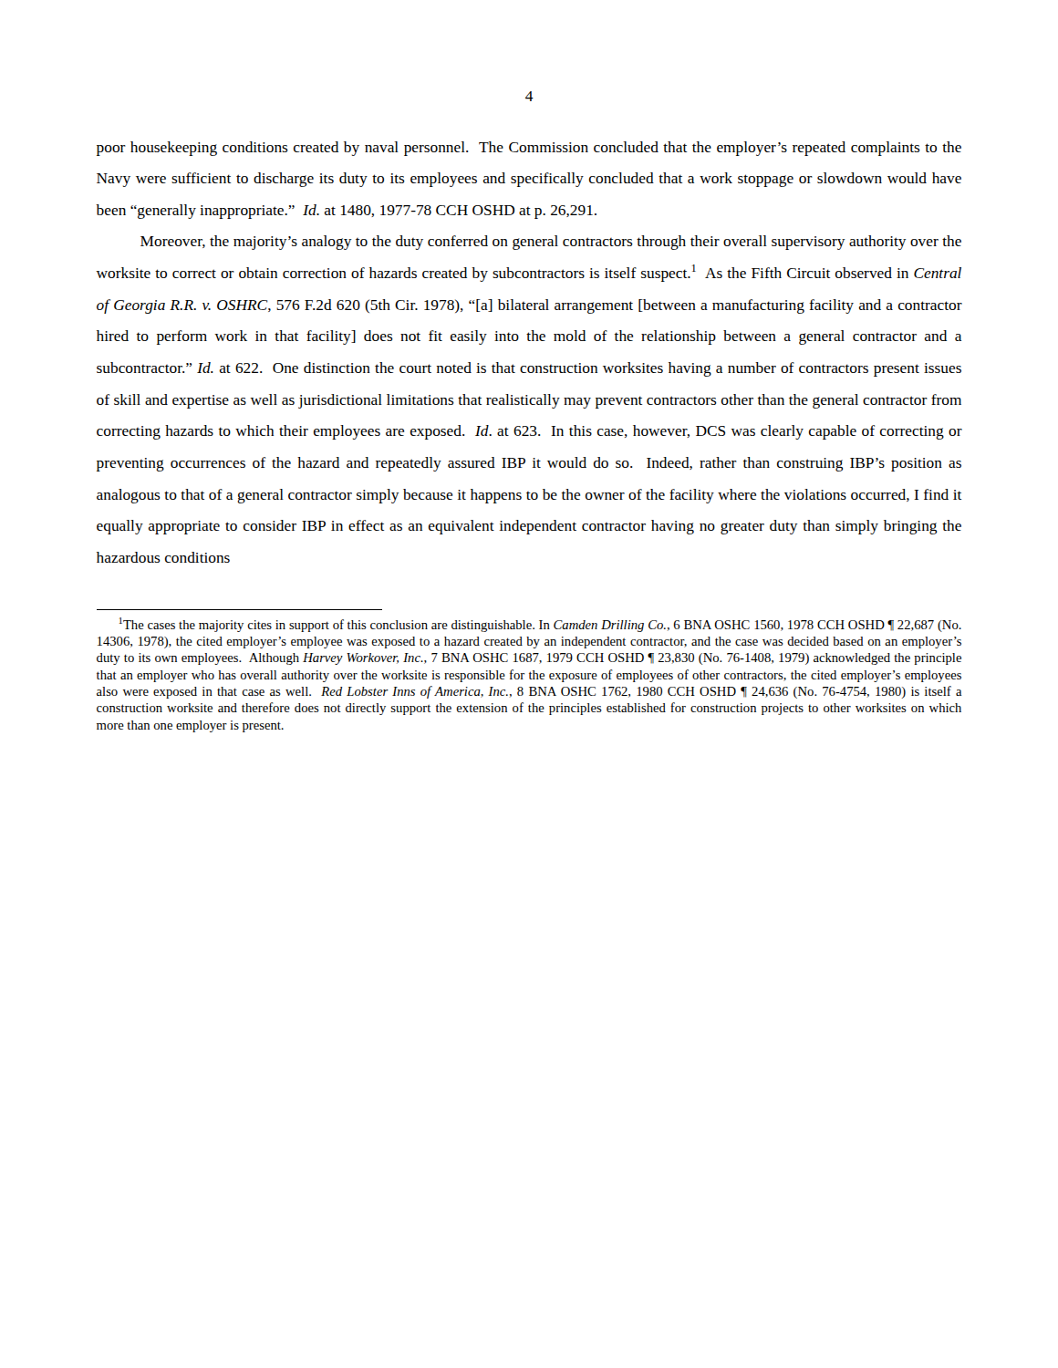4
poor housekeeping conditions created by naval personnel. The Commission concluded that the employer’s repeated complaints to the Navy were sufficient to discharge its duty to its employees and specifically concluded that a work stoppage or slowdown would have been “generally inappropriate.” Id. at 1480, 1977-78 CCH OSHD at p. 26,291.
Moreover, the majority’s analogy to the duty conferred on general contractors through their overall supervisory authority over the worksite to correct or obtain correction of hazards created by subcontractors is itself suspect.1 As the Fifth Circuit observed in Central of Georgia R.R. v. OSHRC, 576 F.2d 620 (5th Cir. 1978), “[a] bilateral arrangement [between a manufacturing facility and a contractor hired to perform work in that facility] does not fit easily into the mold of the relationship between a general contractor and a subcontractor.” Id. at 622. One distinction the court noted is that construction worksites having a number of contractors present issues of skill and expertise as well as jurisdictional limitations that realistically may prevent contractors other than the general contractor from correcting hazards to which their employees are exposed. Id. at 623. In this case, however, DCS was clearly capable of correcting or preventing occurrences of the hazard and repeatedly assured IBP it would do so. Indeed, rather than construing IBP’s position as analogous to that of a general contractor simply because it happens to be the owner of the facility where the violations occurred, I find it equally appropriate to consider IBP in effect as an equivalent independent contractor having no greater duty than simply bringing the hazardous conditions
1The cases the majority cites in support of this conclusion are distinguishable. In Camden Drilling Co., 6 BNA OSHC 1560, 1978 CCH OSHD ¶ 22,687 (No. 14306, 1978), the cited employer’s employee was exposed to a hazard created by an independent contractor, and the case was decided based on an employer’s duty to its own employees. Although Harvey Workover, Inc., 7 BNA OSHC 1687, 1979 CCH OSHD ¶ 23,830 (No. 76-1408, 1979) acknowledged the principle that an employer who has overall authority over the worksite is responsible for the exposure of employees of other contractors, the cited employer’s employees also were exposed in that case as well. Red Lobster Inns of America, Inc., 8 BNA OSHC 1762, 1980 CCH OSHD ¶ 24,636 (No. 76-4754, 1980) is itself a construction worksite and therefore does not directly support the extension of the principles established for construction projects to other worksites on which more than one employer is present.